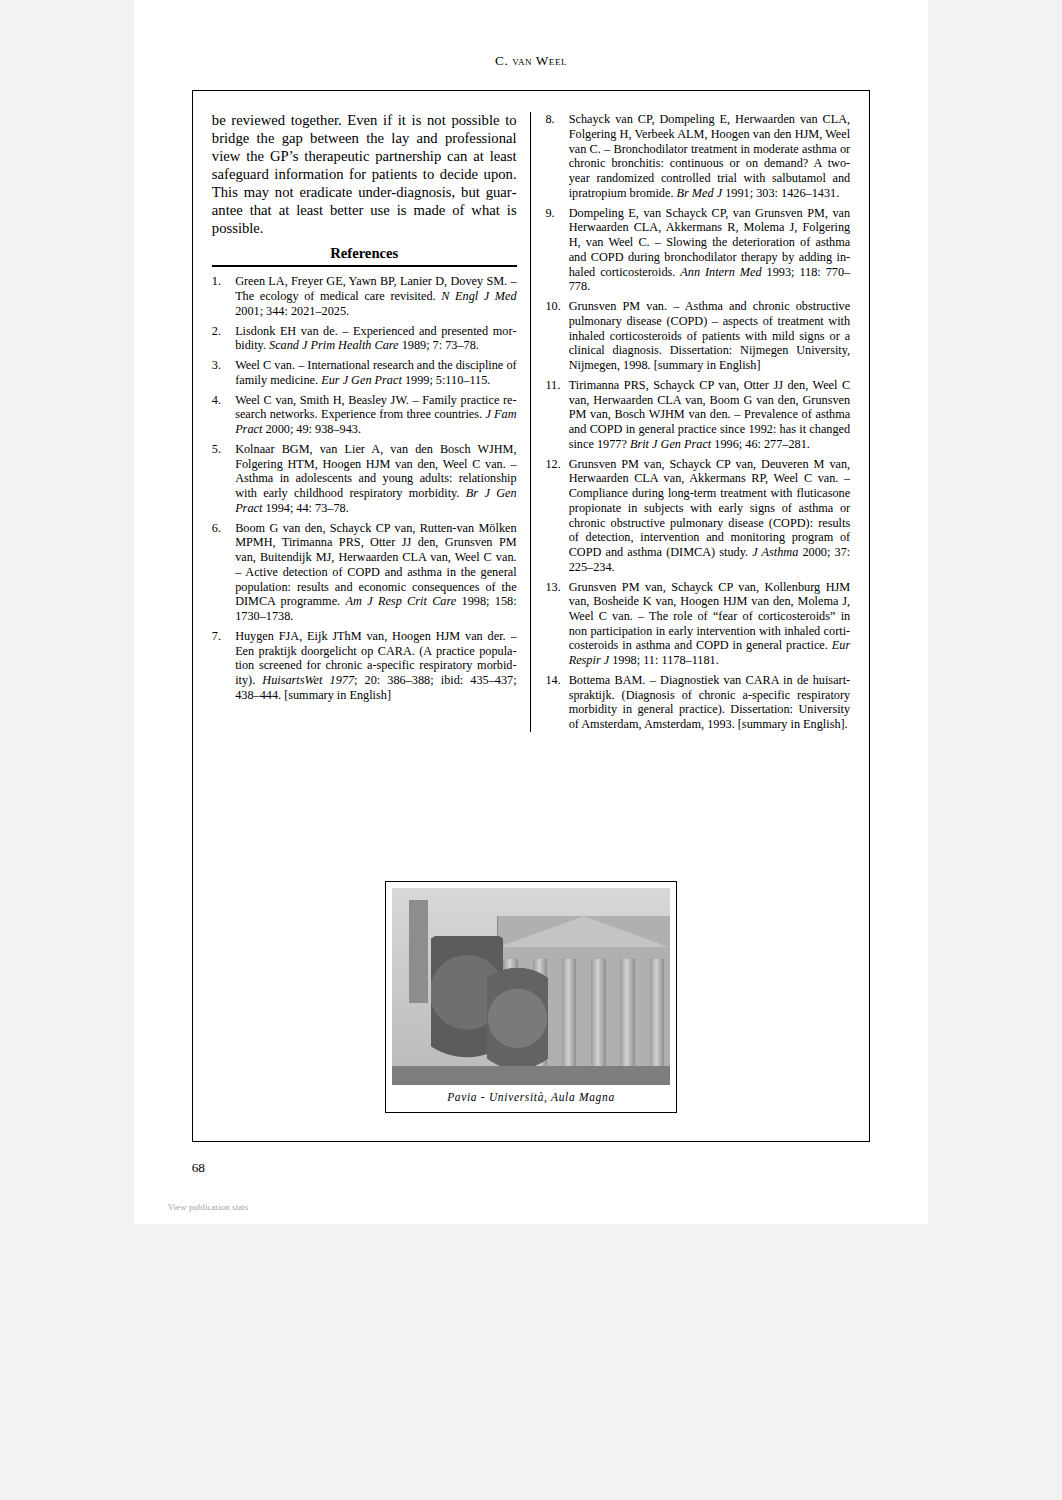C. van Weel
be reviewed together. Even if it is not possible to bridge the gap between the lay and professional view the GP’s therapeutic partnership can at least safeguard information for patients to decide upon. This may not eradicate under-diagnosis, but guarantee that at least better use is made of what is possible.
References
1. Green LA, Freyer GE, Yawn BP, Lanier D, Dovey SM. – The ecology of medical care revisited. N Engl J Med 2001; 344: 2021–2025.
2. Lisdonk EH van de. – Experienced and presented morbidity. Scand J Prim Health Care 1989; 7: 73–78.
3. Weel C van. – International research and the discipline of family medicine. Eur J Gen Pract 1999; 5:110–115.
4. Weel C van, Smith H, Beasley JW. – Family practice research networks. Experience from three countries. J Fam Pract 2000; 49: 938–943.
5. Kolnaar BGM, van Lier A, van den Bosch WJHM, Folgering HTM, Hoogen HJM van den, Weel C van. – Asthma in adolescents and young adults: relationship with early childhood respiratory morbidity. Br J Gen Pract 1994; 44: 73–78.
6. Boom G van den, Schayck CP van, Rutten-van Mölken MPMH, Tirimanna PRS, Otter JJ den, Grunsven PM van, Buitendijk MJ, Herwaarden CLA van, Weel C van. – Active detection of COPD and asthma in the general population: results and economic consequences of the DIMCA programme. Am J Resp Crit Care 1998; 158: 1730–1738.
7. Huygen FJA, Eijk JThM van, Hoogen HJM van der. – Een praktijk doorgelicht op CARA. (A practice population screened for chronic a-specific respiratory morbidity). HuisartsWet 1977; 20: 386–388; ibid: 435–437; 438–444. [summary in English]
8. Schayck van CP, Dompeling E, Herwaarden van CLA, Folgering H, Verbeek ALM, Hoogen van den HJM, Weel van C. – Bronchodilator treatment in moderate asthma or chronic bronchitis: continuous or on demand? A two-year randomized controlled trial with salbutamol and ipratropium bromide. Br Med J 1991; 303: 1426–1431.
9. Dompeling E, van Schayck CP, van Grunsven PM, van Herwaarden CLA, Akkermans R, Molema J, Folgering H, van Weel C. – Slowing the deterioration of asthma and COPD during bronchodilator therapy by adding inhaled corticosteroids. Ann Intern Med 1993; 118: 770–778.
10. Grunsven PM van. – Asthma and chronic obstructive pulmonary disease (COPD) – aspects of treatment with inhaled corticosteroids of patients with mild signs or a clinical diagnosis. Dissertation: Nijmegen University, Nijmegen, 1998. [summary in English]
11. Tirimanna PRS, Schayck CP van, Otter JJ den, Weel C van, Herwaarden CLA van, Boom G van den, Grunsven PM van, Bosch WJHM van den. – Prevalence of asthma and COPD in general practice since 1992: has it changed since 1977? Brit J Gen Pract 1996; 46: 277–281.
12. Grunsven PM van, Schayck CP van, Deuveren M van, Herwaarden CLA van, Akkermans RP, Weel C van. – Compliance during long-term treatment with fluticasone propionate in subjects with early signs of asthma or chronic obstructive pulmonary disease (COPD): results of detection, intervention and monitoring program of COPD and asthma (DIMCA) study. J Asthma 2000; 37: 225–234.
13. Grunsven PM van, Schayck CP van, Kollenburg HJM van, Bosheide K van, Hoogen HJM van den, Molema J, Weel C van. – The role of “fear of corticosteroids” in non participation in early intervention with inhaled corticosteroids in asthma and COPD in general practice. Eur Respir J 1998; 11: 1178–1181.
14. Bottema BAM. – Diagnostiek van CARA in de huisartspraktijk. (Diagnosis of chronic a-specific respiratory morbidity in general practice). Dissertation: University of Amsterdam, Amsterdam, 1993. [summary in English].
Pavia - Università, Aula Magna
68
View publication stats